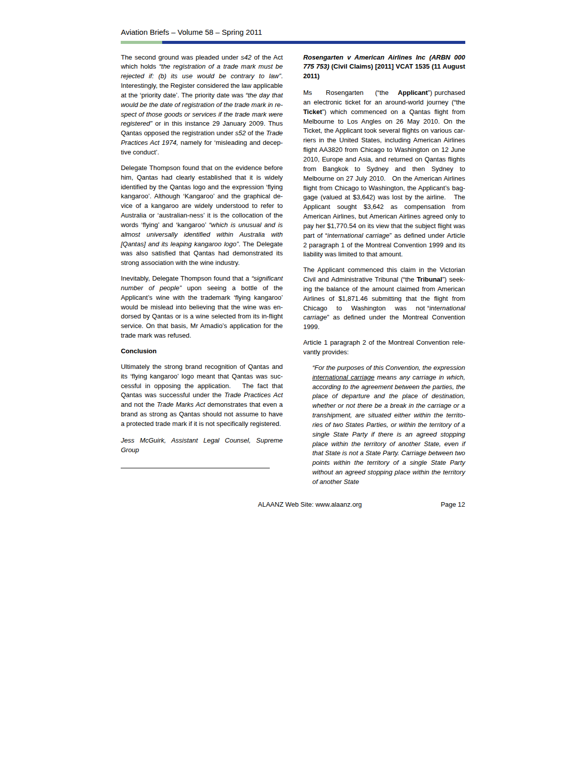Aviation Briefs – Volume 58 – Spring 2011
The second ground was pleaded under s42 of the Act which holds “the registration of a trade mark must be rejected if: (b) its use would be contrary to law”. Interestingly, the Register considered the law applicable at the ‘priority date’. The priority date was “the day that would be the date of registration of the trade mark in respect of those goods or services if the trade mark were registered” or in this instance 29 January 2009. Thus Qantas opposed the registration under s52 of the Trade Practices Act 1974, namely for ‘misleading and deceptive conduct’.
Delegate Thompson found that on the evidence before him, Qantas had clearly established that it is widely identified by the Qantas logo and the expression ‘flying kangaroo’. Although ‘Kangaroo’ and the graphical device of a kangaroo are widely understood to refer to Australia or ‘australian-ness’ it is the collocation of the words ‘flying’ and ‘kangaroo’ “which is unusual and is almost universally identified within Australia with [Qantas] and its leaping kangaroo logo”. The Delegate was also satisfied that Qantas had demonstrated its strong association with the wine industry.
Inevitably, Delegate Thompson found that a “significant number of people” upon seeing a bottle of the Applicant’s wine with the trademark ‘flying kangaroo’ would be mislead into believing that the wine was endorsed by Qantas or is a wine selected from its in-flight service. On that basis, Mr Amadio’s application for the trade mark was refused.
Conclusion
Ultimately the strong brand recognition of Qantas and its ‘flying kangaroo’ logo meant that Qantas was successful in opposing the application. The fact that Qantas was successful under the Trade Practices Act and not the Trade Marks Act demonstrates that even a brand as strong as Qantas should not assume to have a protected trade mark if it is not specifically registered.
Jess McGuirk, Assistant Legal Counsel, Supreme Group
Rosengarten v American Airlines Inc (ARBN 000 775 753) (Civil Claims) [2011] VCAT 1535 (11 August 2011)
Ms Rosengarten (“the Applicant”) purchased an electronic ticket for an around-world journey (“the Ticket”) which commenced on a Qantas flight from Melbourne to Los Angles on 26 May 2010. On the Ticket, the Applicant took several flights on various carriers in the United States, including American Airlines flight AA3820 from Chicago to Washington on 12 June 2010, Europe and Asia, and returned on Qantas flights from Bangkok to Sydney and then Sydney to Melbourne on 27 July 2010. On the American Airlines flight from Chicago to Washington, the Applicant’s baggage (valued at $3,642) was lost by the airline. The Applicant sought $3,642 as compensation from American Airlines, but American Airlines agreed only to pay her $1,770.54 on its view that the subject flight was part of “international carriage” as defined under Article 2 paragraph 1 of the Montreal Convention 1999 and its liability was limited to that amount.
The Applicant commenced this claim in the Victorian Civil and Administrative Tribunal (“the Tribunal”) seeking the balance of the amount claimed from American Airlines of $1,871.46 submitting that the flight from Chicago to Washington was not “international carriage” as defined under the Montreal Convention 1999.
Article 1 paragraph 2 of the Montreal Convention relevantly provides:
“For the purposes of this Convention, the expression international carriage means any carriage in which, according to the agreement between the parties, the place of departure and the place of destination, whether or not there be a break in the carriage or a transhipment, are situated either within the territories of two States Parties, or within the territory of a single State Party if there is an agreed stopping place within the territory of another State, even if that State is not a State Party. Carriage between two points within the territory of a single State Party without an agreed stopping place within the territory of another State
ALAANZ Web Site: www.alaanz.org
Page 12